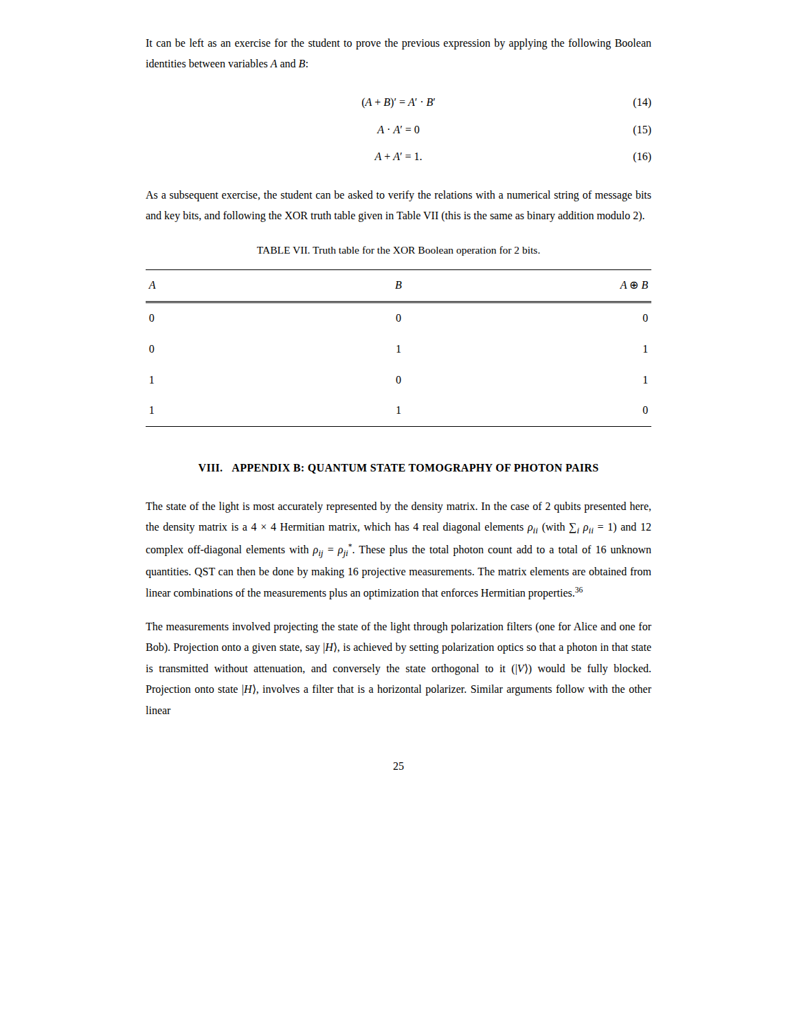It can be left as an exercise for the student to prove the previous expression by applying the following Boolean identities between variables A and B:
(A + B)′ = A′ · B′ (14)
A · A′ = 0 (15)
A + A′ = 1. (16)
As a subsequent exercise, the student can be asked to verify the relations with a numerical string of message bits and key bits, and following the XOR truth table given in Table VII (this is the same as binary addition modulo 2).
TABLE VII. Truth table for the XOR Boolean operation for 2 bits.
| A | B | A ⊕ B |
| --- | --- | --- |
| 0 | 0 | 0 |
| 0 | 1 | 1 |
| 1 | 0 | 1 |
| 1 | 1 | 0 |
VIII. APPENDIX B: QUANTUM STATE TOMOGRAPHY OF PHOTON PAIRS
The state of the light is most accurately represented by the density matrix. In the case of 2 qubits presented here, the density matrix is a 4 × 4 Hermitian matrix, which has 4 real diagonal elements ρii (with ∑i ρii = 1) and 12 complex off-diagonal elements with ρij = ρji*. These plus the total photon count add to a total of 16 unknown quantities. QST can then be done by making 16 projective measurements. The matrix elements are obtained from linear combinations of the measurements plus an optimization that enforces Hermitian properties.36
The measurements involved projecting the state of the light through polarization filters (one for Alice and one for Bob). Projection onto a given state, say |H⟩, is achieved by setting polarization optics so that a photon in that state is transmitted without attenuation, and conversely the state orthogonal to it (|V⟩) would be fully blocked. Projection onto state |H⟩, involves a filter that is a horizontal polarizer. Similar arguments follow with the other linear
25